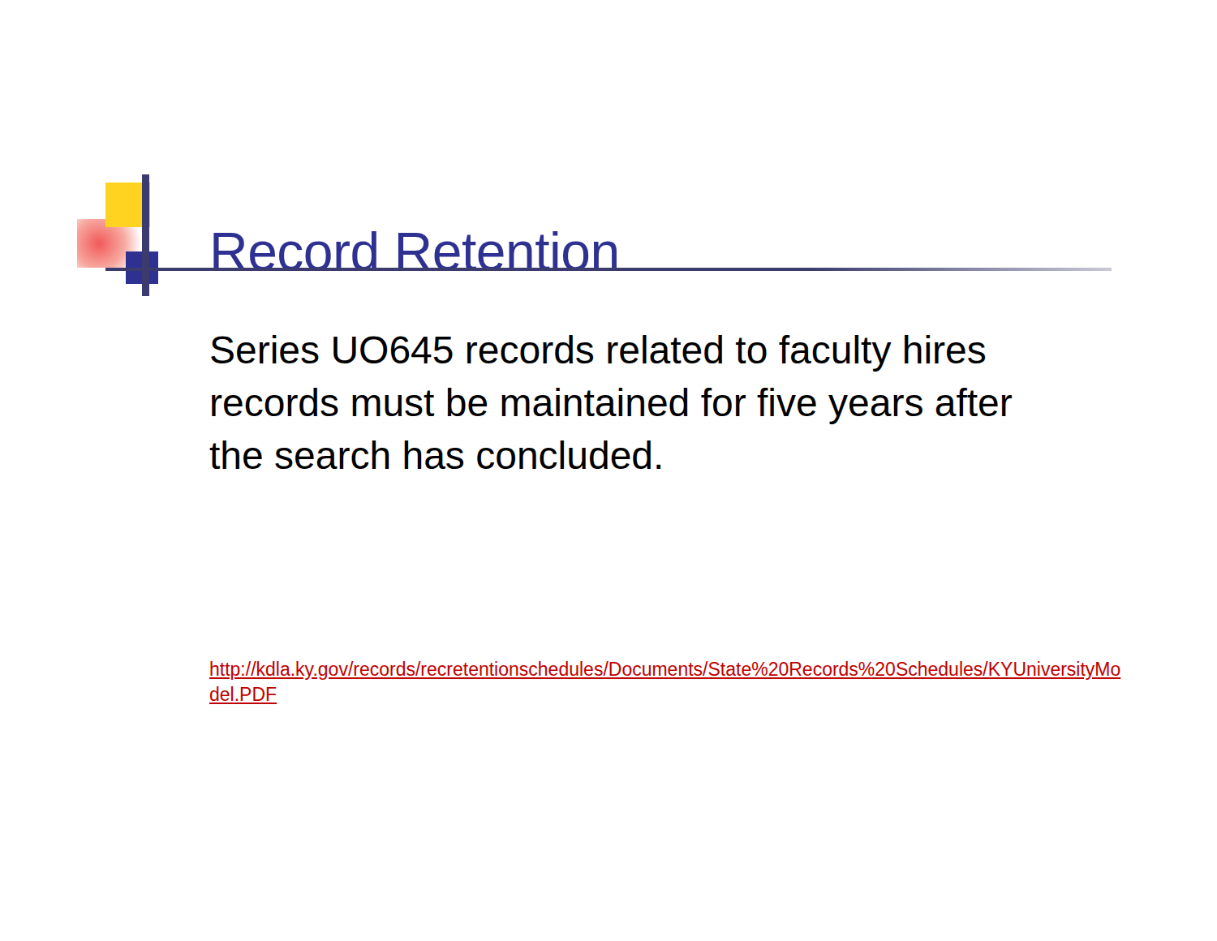Record Retention
Series UO645 records related to faculty hires records must be maintained for five years after the search has concluded.
http://kdla.ky.gov/records/recretentionschedules/Documents/State%20Records%20Schedules/KYUniversityModel.PDF